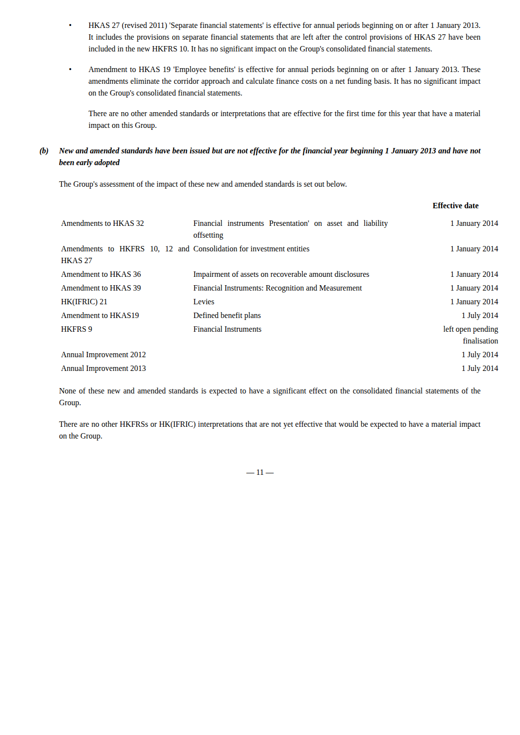•
HKAS 27 (revised 2011) 'Separate financial statements' is effective for annual periods beginning on or after 1 January 2013. It includes the provisions on separate financial statements that are left after the control provisions of HKAS 27 have been included in the new HKFRS 10. It has no significant impact on the Group's consolidated financial statements.
•
Amendment to HKAS 19 'Employee benefits' is effective for annual periods beginning on or after 1 January 2013. These amendments eliminate the corridor approach and calculate finance costs on a net funding basis. It has no significant impact on the Group's consolidated financial statements.
There are no other amended standards or interpretations that are effective for the first time for this year that have a material impact on this Group.
(b)
New and amended standards have been issued but are not effective for the financial year beginning 1 January 2013 and have not been early adopted
The Group's assessment of the impact of these new and amended standards is set out below.
Effective date
| Amendments to HKAS 32 | Financial instruments Presentation' on asset and liability offsetting | 1 January 2014 |
| Amendments to HKFRS 10, 12 and HKAS 27 | Consolidation for investment entities | 1 January 2014 |
| Amendment to HKAS 36 | Impairment of assets on recoverable amount disclosures | 1 January 2014 |
| Amendment to HKAS 39 | Financial Instruments: Recognition and Measurement | 1 January 2014 |
| HK(IFRIC) 21 | Levies | 1 January 2014 |
| Amendment to HKAS19 | Defined benefit plans | 1 July 2014 |
| HKFRS 9 | Financial Instruments | left open pending finalisation |
| Annual Improvement 2012 | | 1 July 2014 |
| Annual Improvement 2013 | | 1 July 2014 |
None of these new and amended standards is expected to have a significant effect on the consolidated financial statements of the Group.
There are no other HKFRSs or HK(IFRIC) interpretations that are not yet effective that would be expected to have a material impact on the Group.
— 11 —